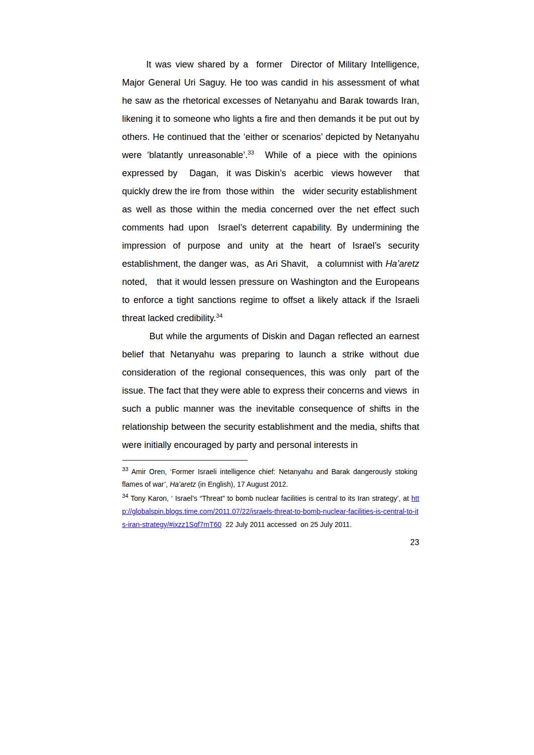It was view shared by a former Director of Military Intelligence, Major General Uri Saguy. He too was candid in his assessment of what he saw as the rhetorical excesses of Netanyahu and Barak towards Iran, likening it to someone who lights a fire and then demands it be put out by others. He continued that the ‘either or scenarios’ depicted by Netanyahu were ‘blatantly unreasonable’.33 While of a piece with the opinions expressed by Dagan, it was Diskin’s acerbic views however that quickly drew the ire from those within the wider security establishment as well as those within the media concerned over the net effect such comments had upon Israel’s deterrent capability. By undermining the impression of purpose and unity at the heart of Israel’s security establishment, the danger was, as Ari Shavit, a columnist with Ha’aretz noted, that it would lessen pressure on Washington and the Europeans to enforce a tight sanctions regime to offset a likely attack if the Israeli threat lacked credibility.34
But while the arguments of Diskin and Dagan reflected an earnest belief that Netanyahu was preparing to launch a strike without due consideration of the regional consequences, this was only part of the issue. The fact that they were able to express their concerns and views in such a public manner was the inevitable consequence of shifts in the relationship between the security establishment and the media, shifts that were initially encouraged by party and personal interests in
33 Amir Oren, ‘Former Israeli intelligence chief: Netanyahu and Barak dangerously stoking flames of war’, Ha’aretz (in English), 17 August 2012.
34 Tony Karon, ‘ Israel’s “Threat” to bomb nuclear facilities is central to its Iran strategy’, at http://globalspin.blogs.time.com/2011.07/22/israels-threat-to-bomb-nuclear-facilities-is-central-to-its-iran-strategy/#ixzz1Sqf7mT60 22 July 2011 accessed on 25 July 2011.
23